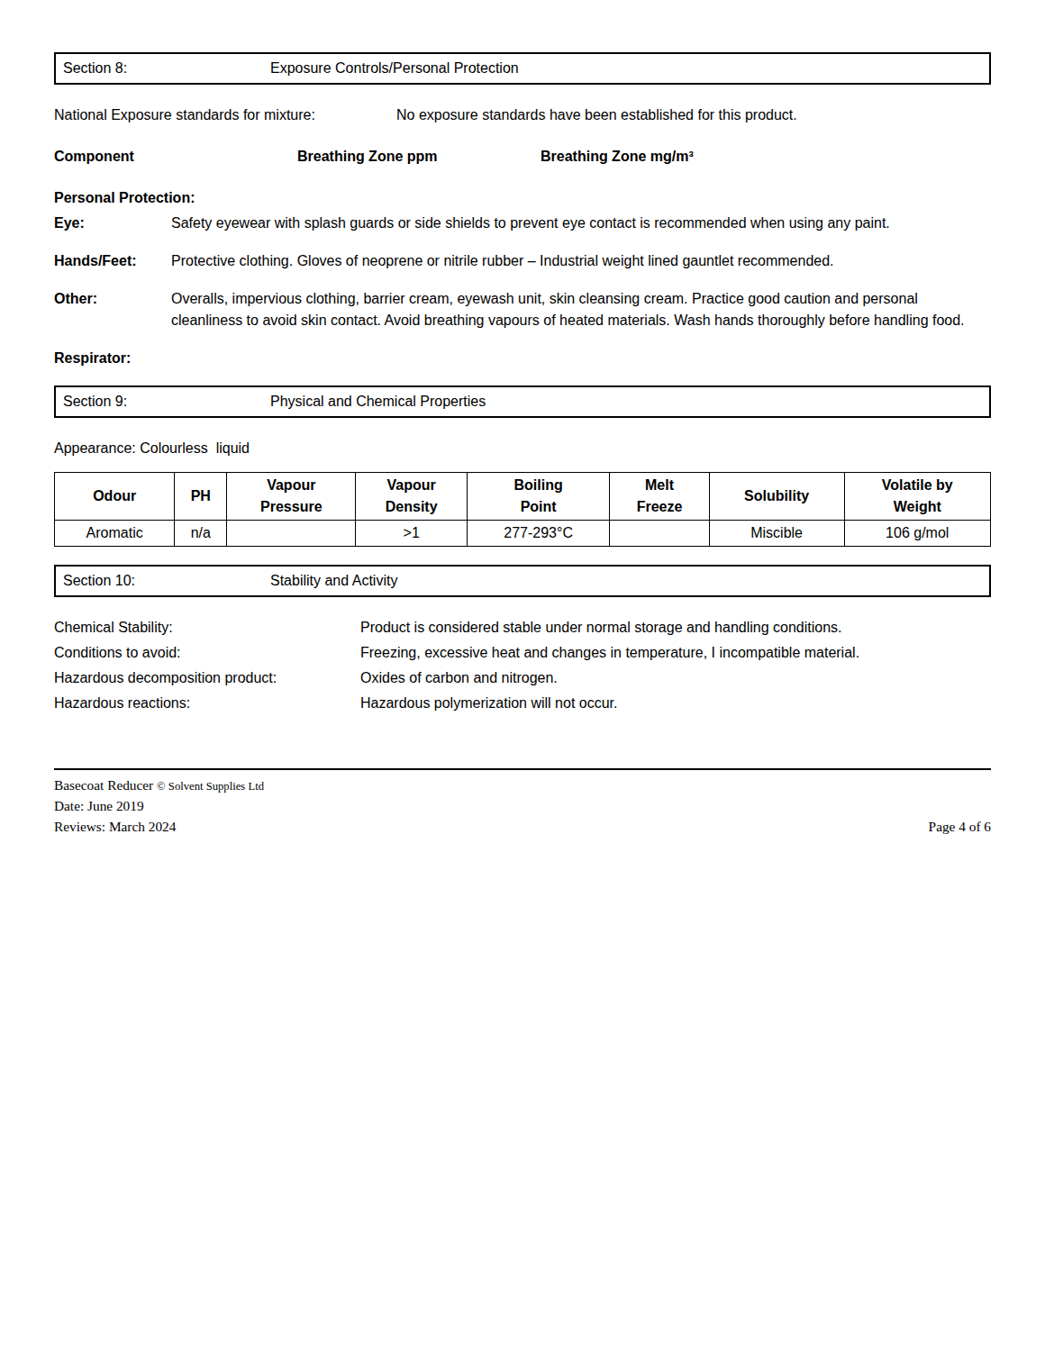Section 8: Exposure Controls/Personal Protection
National Exposure standards for mixture:
No exposure standards have been established for this product.
Component
Breathing Zone ppm
Breathing Zone mg/m³
Personal Protection:
Eye:
Safety eyewear with splash guards or side shields to prevent eye contact is recommended when using any paint.
Hands/Feet:
Protective clothing. Gloves of neoprene or nitrile rubber – Industrial weight lined gauntlet recommended.
Other:
Overalls, impervious clothing, barrier cream, eyewash unit, skin cleansing cream. Practice good caution and personal cleanliness to avoid skin contact. Avoid breathing vapours of heated materials. Wash hands thoroughly before handling food.
Respirator:
Section 9: Physical and Chemical Properties
Appearance: Colourless liquid
| Odour | PH | Vapour Pressure | Vapour Density | Boiling Point | Melt Freeze | Solubility | Volatile by Weight |
| --- | --- | --- | --- | --- | --- | --- | --- |
| Aromatic | n/a | | >1 | 277-293°C | | Miscible | 106 g/mol |
Section 10: Stability and Activity
Chemical Stability:
Product is considered stable under normal storage and handling conditions.
Conditions to avoid:
Freezing, excessive heat and changes in temperature, I incompatible material.
Hazardous decomposition product:
Oxides of carbon and nitrogen.
Hazardous reactions:
Hazardous polymerization will not occur.
Basecoat Reducer © Solvent Supplies Ltd
Date: June 2019
Reviews: March 2024 Page 4 of 6